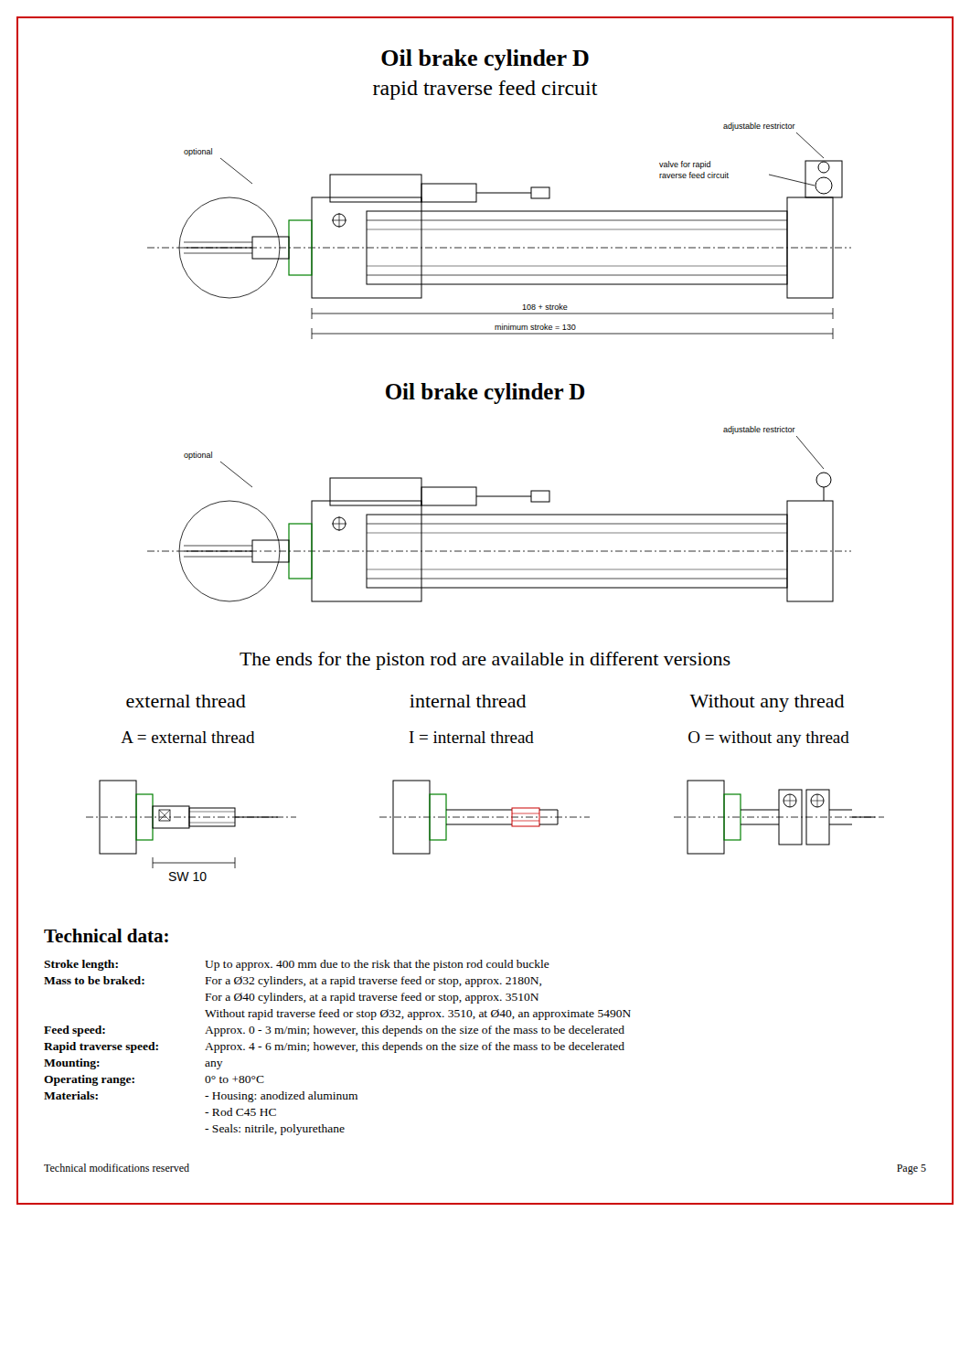Oil brake cylinder D rapid traverse feed circuit
optional adjustable restrictor valve for rapid raverse feed circuit 108 + stroke minimum stroke = 130
Oil brake cylinder D
optional adjustable restrictor
The ends for the piston rod are available in different versions
external thread internal thread Without any thread
A = external thread I = internal thread O = without any thread
SW 10
Technical data:
| Stroke length: | Up to approx. 400 mm due to the risk that the piston rod could buckle |
| Mass to be braked: | For a Ø32 cylinders, at a rapid traverse feed or stop, approx. 2180N, |
| | For a Ø40 cylinders, at a rapid traverse feed or stop, approx. 3510N |
| | Without rapid traverse feed or stop Ø32, approx. 3510, at Ø40, an approximate 5490N |
| Feed speed: | Approx. 0 - 3 m/min; however, this depends on the size of the mass to be decelerated |
| Rapid traverse speed: | Approx. 4 - 6 m/min; however, this depends on the size of the mass to be decelerated |
| Mounting: | any |
| Operating range: | 0° to +80°C |
| Materials: | - Housing: anodized aluminum |
| | - Rod C45 HC |
| | - Seals: nitrile, polyurethane |
Technical modifications reserved Page 5